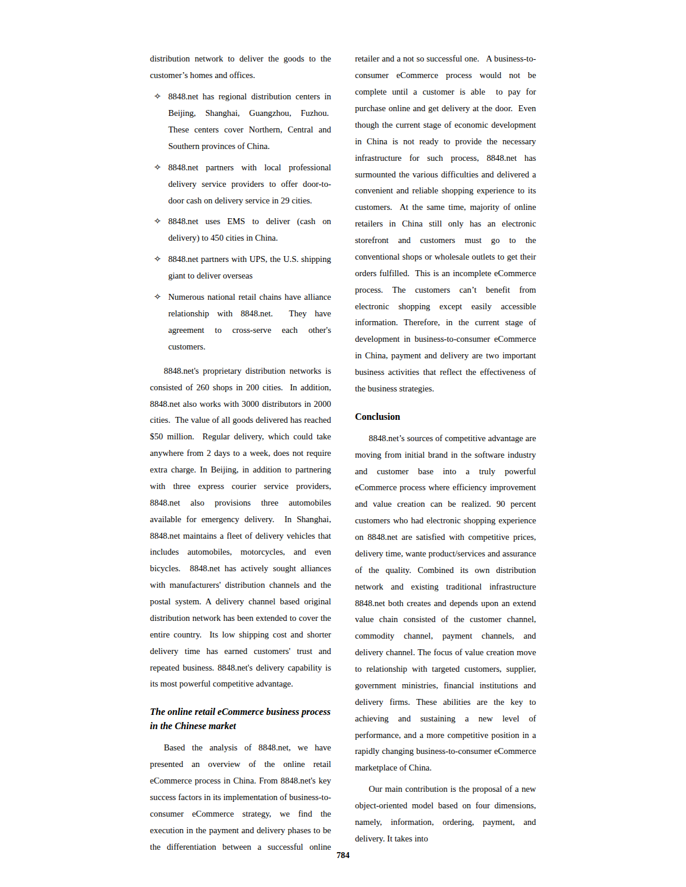distribution network to deliver the goods to the customer’s homes and offices.
8848.net has regional distribution centers in Beijing, Shanghai, Guangzhou, Fuzhou. These centers cover Northern, Central and Southern provinces of China.
8848.net partners with local professional delivery service providers to offer door-to-door cash on delivery service in 29 cities.
8848.net uses EMS to deliver (cash on delivery) to 450 cities in China.
8848.net partners with UPS, the U.S. shipping giant to deliver overseas
Numerous national retail chains have alliance relationship with 8848.net. They have agreement to cross-serve each other's customers.
8848.net's proprietary distribution networks is consisted of 260 shops in 200 cities. In addition, 8848.net also works with 3000 distributors in 2000 cities. The value of all goods delivered has reached $50 million. Regular delivery, which could take anywhere from 2 days to a week, does not require extra charge. In Beijing, in addition to partnering with three express courier service providers, 8848.net also provisions three automobiles available for emergency delivery. In Shanghai, 8848.net maintains a fleet of delivery vehicles that includes automobiles, motorcycles, and even bicycles. 8848.net has actively sought alliances with manufacturers' distribution channels and the postal system. A delivery channel based original distribution network has been extended to cover the entire country. Its low shipping cost and shorter delivery time has earned customers' trust and repeated business. 8848.net's delivery capability is its most powerful competitive advantage.
The online retail eCommerce business process in the Chinese market
Based the analysis of 8848.net, we have presented an overview of the online retail eCommerce process in China. From 8848.net's key success factors in its implementation of business-to-consumer eCommerce strategy, we find the execution in the payment and delivery phases to be the differentiation between a successful online retailer and a not so successful one. A business-to-consumer eCommerce process would not be complete until a customer is able to pay for purchase online and get delivery at the door. Even though the current stage of economic development in China is not ready to provide the necessary infrastructure for such process, 8848.net has surmounted the various difficulties and delivered a convenient and reliable shopping experience to its customers. At the same time, majority of online retailers in China still only has an electronic storefront and customers must go to the conventional shops or wholesale outlets to get their orders fulfilled. This is an incomplete eCommerce process. The customers can’t benefit from electronic shopping except easily accessible information. Therefore, in the current stage of development in business-to-consumer eCommerce in China, payment and delivery are two important business activities that reflect the effectiveness of the business strategies.
Conclusion
8848.net’s sources of competitive advantage are moving from initial brand in the software industry and customer base into a truly powerful eCommerce process where efficiency improvement and value creation can be realized. 90 percent customers who had electronic shopping experience on 8848.net are satisfied with competitive prices, delivery time, wante product/services and assurance of the quality. Combined its own distribution network and existing traditional infrastructure 8848.net both creates and depends upon an extend value chain consisted of the customer channel, commodity channel, payment channels, and delivery channel. The focus of value creation move to relationship with targeted customers, supplier, government ministries, financial institutions and delivery firms. These abilities are the key to achieving and sustaining a new level of performance, and a more competitive position in a rapidly changing business-to-consumer eCommerce marketplace of China.
Our main contribution is the proposal of a new object-oriented model based on four dimensions, namely, information, ordering, payment, and delivery. It takes into
784